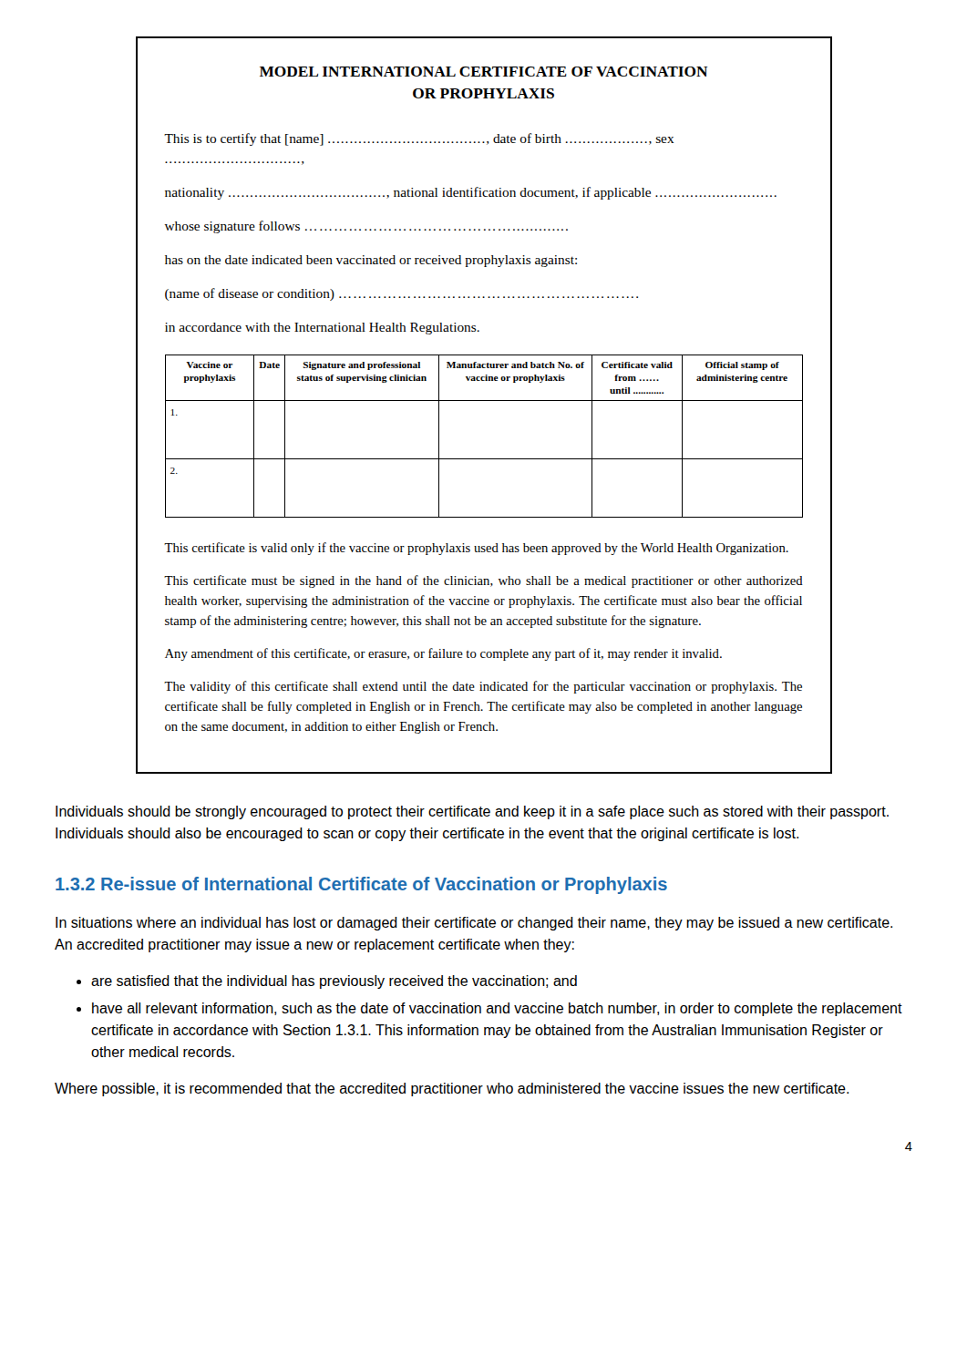Model International Certificate of Vaccination
or Prophylaxis
This is to certify that [name] ...................................., date of birth ..................., sex ...............................,
nationality ...................................., national identification document, if applicable ............................
whose signature follows …………………………………….............
has on the date indicated been vaccinated or received prophylaxis against:
(name of disease or condition) …………………………………………………….
in accordance with the International Health Regulations.
| Vaccine or prophylaxis | Date | Signature and professional status of supervising clinician | Manufacturer and batch No. of vaccine or prophylaxis | Certificate valid from …… until ............ | Official stamp of administering centre |
| --- | --- | --- | --- | --- | --- |
| 1. | | | | | |
| 2. | | | | | |
This certificate is valid only if the vaccine or prophylaxis used has been approved by the World Health Organization.
This certificate must be signed in the hand of the clinician, who shall be a medical practitioner or other authorized health worker, supervising the administration of the vaccine or prophylaxis. The certificate must also bear the official stamp of the administering centre; however, this shall not be an accepted substitute for the signature.
Any amendment of this certificate, or erasure, or failure to complete any part of it, may render it invalid.
The validity of this certificate shall extend until the date indicated for the particular vaccination or prophylaxis. The certificate shall be fully completed in English or in French. The certificate may also be completed in another language on the same document, in addition to either English or French.
Individuals should be strongly encouraged to protect their certificate and keep it in a safe place such as stored with their passport. Individuals should also be encouraged to scan or copy their certificate in the event that the original certificate is lost.
1.3.2 Re-issue of International Certificate of Vaccination or Prophylaxis
In situations where an individual has lost or damaged their certificate or changed their name, they may be issued a new certificate. An accredited practitioner may issue a new or replacement certificate when they:
are satisfied that the individual has previously received the vaccination; and
have all relevant information, such as the date of vaccination and vaccine batch number, in order to complete the replacement certificate in accordance with Section 1.3.1. This information may be obtained from the Australian Immunisation Register or other medical records.
Where possible, it is recommended that the accredited practitioner who administered the vaccine issues the new certificate.
4